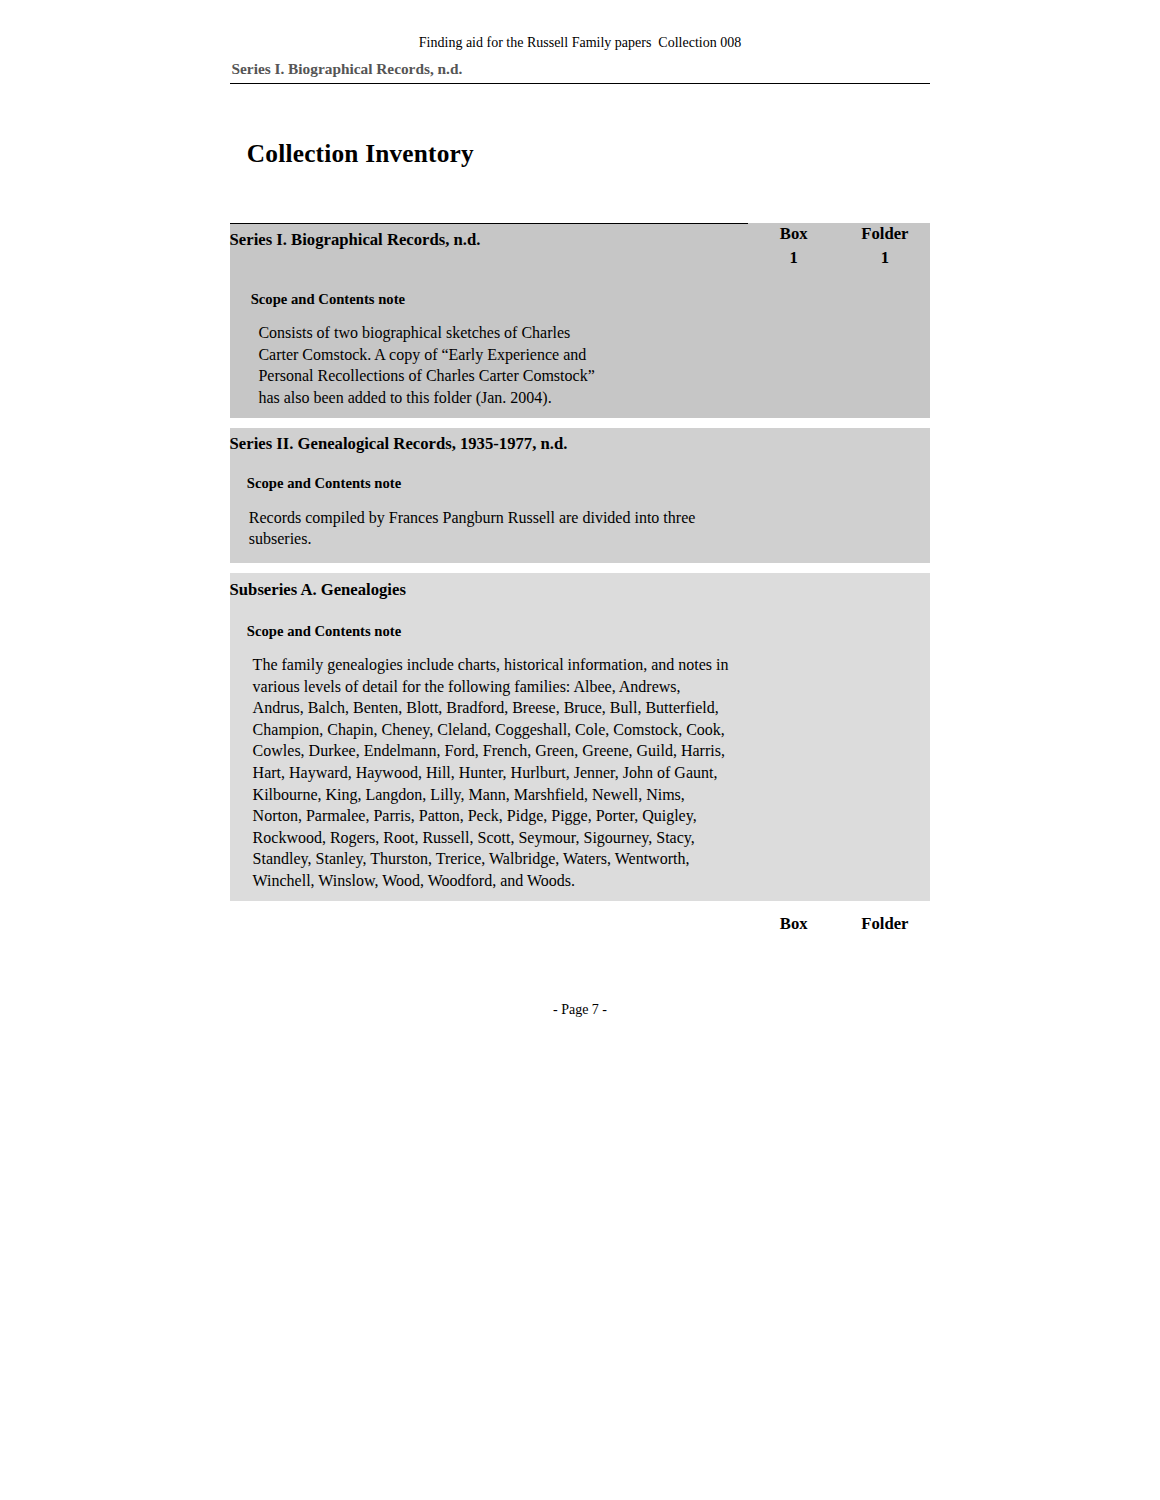Finding aid for the Russell Family papers Collection 008
Series I. Biographical Records, n.d.
Collection Inventory
| Series I. Biographical Records, n.d. | Box 1 | Folder 1 |
| Scope and Contents note Consists of two biographical sketches of Charles Carter Comstock. A copy of “Early Experience and Personal Recollections of Charles Carter Comstock” has also been added to this folder (Jan. 2004). | | |
| Series II. Genealogical Records, 1935-1977, n.d. | | |
| Scope and Contents note Records compiled by Frances Pangburn Russell are divided into three subseries. | | |
| Subseries A. Genealogies | | |
| Scope and Contents note The family genealogies include charts, historical information, and notes in various levels of detail for the following families: Albee, Andrews, Andrus, Balch, Benten, Blott, Bradford, Breese, Bruce, Bull, Butterfield, Champion, Chapin, Cheney, Cleland, Coggeshall, Cole, Comstock, Cook, Cowles, Durkee, Endelmann, Ford, French, Green, Greene, Guild, Harris, Hart, Hayward, Haywood, Hill, Hunter, Hurlburt, Jenner, John of Gaunt, Kilbourne, King, Langdon, Lilly, Mann, Marshfield, Newell, Nims, Norton, Parmalee, Parris, Patton, Peck, Pidge, Pigge, Porter, Quigley, Rockwood, Rogers, Root, Russell, Scott, Seymour, Sigourney, Stacy, Standley, Stanley, Thurston, Trerice, Walbridge, Waters, Wentworth, Winchell, Winslow, Wood, Woodford, and Woods. | | |
| | Box | Folder |
- Page 7 -